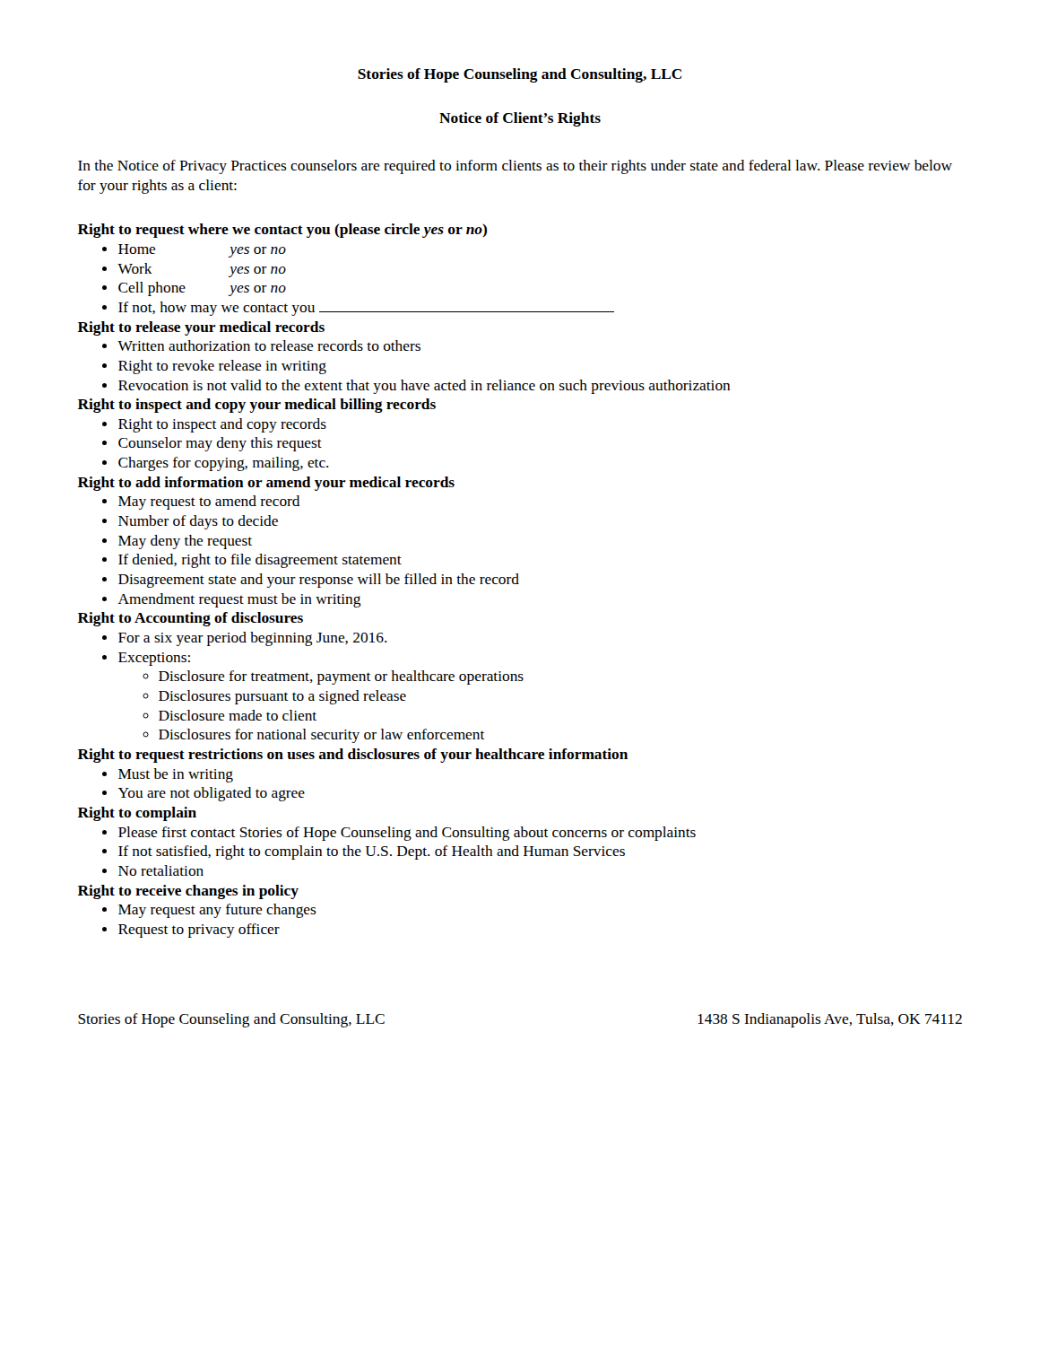Stories of Hope Counseling and Consulting, LLC
Notice of Client’s Rights
In the Notice of Privacy Practices counselors are required to inform clients as to their rights under state and federal law. Please review below for your rights as a client:
Right to request where we contact you (please circle yes or no)
Home yes or no
Work yes or no
Cell phone yes or no
If not, how may we contact you
Right to release your medical records
Written authorization to release records to others
Right to revoke release in writing
Revocation is not valid to the extent that you have acted in reliance on such previous authorization
Right to inspect and copy your medical billing records
Right to inspect and copy records
Counselor may deny this request
Charges for copying, mailing, etc.
Right to add information or amend your medical records
May request to amend record
Number of days to decide
May deny the request
If denied, right to file disagreement statement
Disagreement state and your response will be filled in the record
Amendment request must be in writing
Right to Accounting of disclosures
For a six year period beginning June, 2016.
Exceptions:
Disclosure for treatment, payment or healthcare operations
Disclosures pursuant to a signed release
Disclosure made to client
Disclosures for national security or law enforcement
Right to request restrictions on uses and disclosures of your healthcare information
Must be in writing
You are not obligated to agree
Right to complain
Please first contact Stories of Hope Counseling and Consulting about concerns or complaints
If not satisfied, right to complain to the U.S. Dept. of Health and Human Services
No retaliation
Right to receive changes in policy
May request any future changes
Request to privacy officer
Stories of Hope Counseling and Consulting, LLC
1438 S Indianapolis Ave, Tulsa, OK 74112